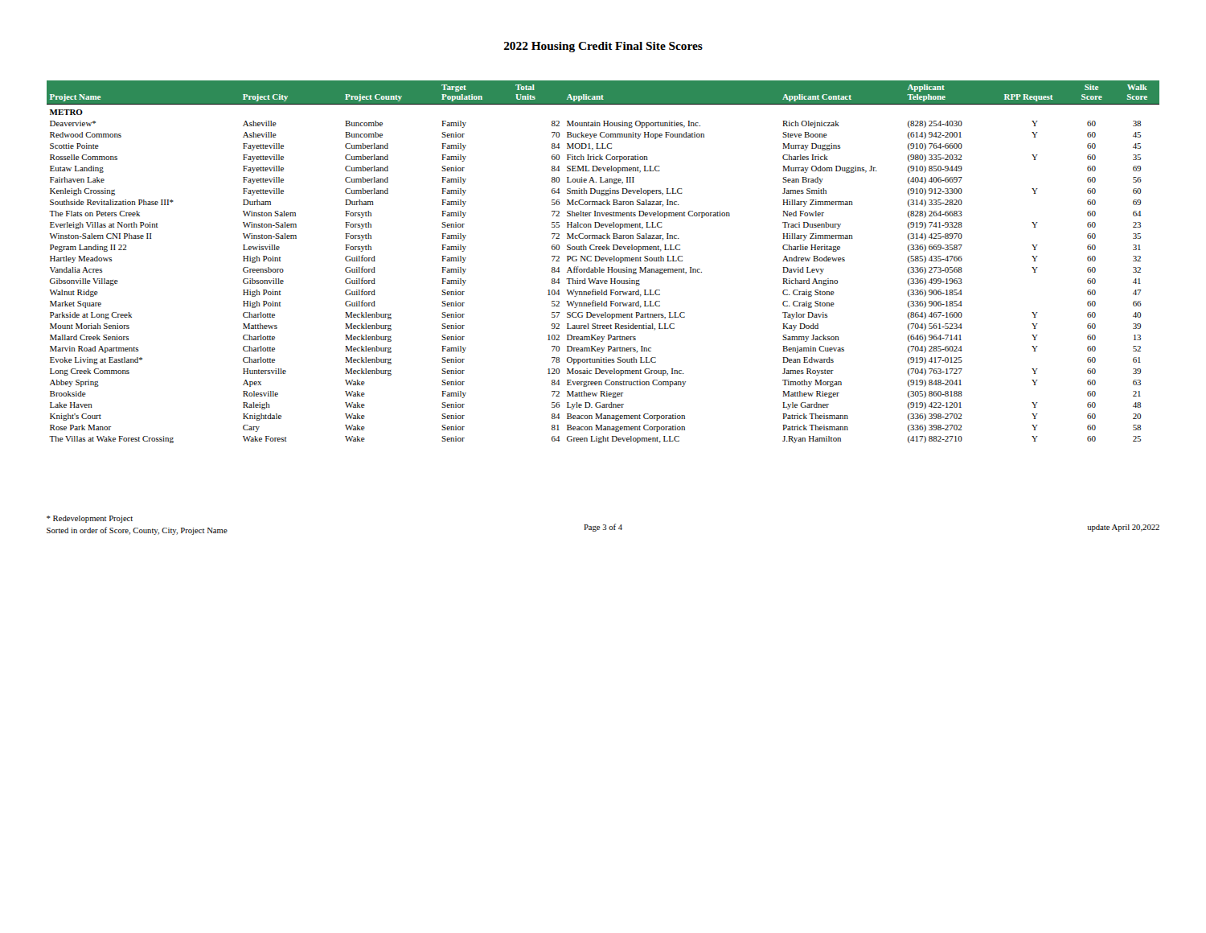2022 Housing Credit Final Site Scores
| | | | Target | Total | | | Applicant | | Site | Walk |
| --- | --- | --- | --- | --- | --- | --- | --- | --- | --- | --- |
| Project Name | Project City | Project County | Population | Units | Applicant | Applicant Contact | Telephone | RPP Request | Score | Score |
| METRO |
| Deaverview* | Asheville | Buncombe | Family | 82 | Mountain Housing Opportunities, Inc. | Rich Olejniczak | (828) 254-4030 | Y | 60 | 38 |
| Redwood Commons | Asheville | Buncombe | Senior | 70 | Buckeye Community Hope Foundation | Steve Boone | (614) 942-2001 | Y | 60 | 45 |
| Scottie Pointe | Fayetteville | Cumberland | Family | 84 | MOD1, LLC | Murray Duggins | (910) 764-6600 | | 60 | 45 |
| Rosselle Commons | Fayetteville | Cumberland | Family | 60 | Fitch Irick Corporation | Charles Irick | (980) 335-2032 | Y | 60 | 35 |
| Eutaw Landing | Fayetteville | Cumberland | Senior | 84 | SEML Development, LLC | Murray Odom Duggins, Jr. | (910) 850-9449 | | 60 | 69 |
| Fairhaven Lake | Fayetteville | Cumberland | Family | 80 | Louie A. Lange, III | Sean Brady | (404) 406-6697 | | 60 | 56 |
| Kenleigh Crossing | Fayetteville | Cumberland | Family | 64 | Smith Duggins Developers, LLC | James Smith | (910) 912-3300 | Y | 60 | 60 |
| Southside Revitalization Phase III* | Durham | Durham | Family | 56 | McCormack Baron Salazar, Inc. | Hillary Zimmerman | (314) 335-2820 | | 60 | 69 |
| The Flats on Peters Creek | Winston Salem | Forsyth | Family | 72 | Shelter Investments Development Corporation | Ned Fowler | (828) 264-6683 | | 60 | 64 |
| Everleigh Villas at North Point | Winston-Salem | Forsyth | Senior | 55 | Halcon Development, LLC | Traci Dusenbury | (919) 741-9328 | Y | 60 | 23 |
| Winston-Salem CNI Phase II | Winston-Salem | Forsyth | Family | 72 | McCormack Baron Salazar, Inc. | Hillary Zimmerman | (314) 425-8970 | | 60 | 35 |
| Pegram Landing II 22 | Lewisville | Forsyth | Family | 60 | South Creek Development, LLC | Charlie Heritage | (336) 669-3587 | Y | 60 | 31 |
| Hartley Meadows | High Point | Guilford | Family | 72 | PG NC Development South LLC | Andrew Bodewes | (585) 435-4766 | Y | 60 | 32 |
| Vandalia Acres | Greensboro | Guilford | Family | 84 | Affordable Housing Management, Inc. | David Levy | (336) 273-0568 | Y | 60 | 32 |
| Gibsonville Village | Gibsonville | Guilford | Family | 84 | Third Wave Housing | Richard Angino | (336) 499-1963 | | 60 | 41 |
| Walnut Ridge | High Point | Guilford | Senior | 104 | Wynnefield Forward, LLC | C. Craig Stone | (336) 906-1854 | | 60 | 47 |
| Market Square | High Point | Guilford | Senior | 52 | Wynnefield Forward, LLC | C. Craig Stone | (336) 906-1854 | | 60 | 66 |
| Parkside at Long Creek | Charlotte | Mecklenburg | Senior | 57 | SCG Development Partners, LLC | Taylor Davis | (864) 467-1600 | Y | 60 | 40 |
| Mount Moriah Seniors | Matthews | Mecklenburg | Senior | 92 | Laurel Street Residential, LLC | Kay Dodd | (704) 561-5234 | Y | 60 | 39 |
| Mallard Creek Seniors | Charlotte | Mecklenburg | Senior | 102 | DreamKey Partners | Sammy Jackson | (646) 964-7141 | Y | 60 | 13 |
| Marvin Road Apartments | Charlotte | Mecklenburg | Family | 70 | DreamKey Partners, Inc | Benjamin Cuevas | (704) 285-6024 | Y | 60 | 52 |
| Evoke Living at Eastland* | Charlotte | Mecklenburg | Senior | 78 | Opportunities South LLC | Dean Edwards | (919) 417-0125 | | 60 | 61 |
| Long Creek Commons | Huntersville | Mecklenburg | Senior | 120 | Mosaic Development Group, Inc. | James Royster | (704) 763-1727 | Y | 60 | 39 |
| Abbey Spring | Apex | Wake | Senior | 84 | Evergreen Construction Company | Timothy Morgan | (919) 848-2041 | Y | 60 | 63 |
| Brookside | Rolesville | Wake | Family | 72 | Matthew Rieger | Matthew Rieger | (305) 860-8188 | | 60 | 21 |
| Lake Haven | Raleigh | Wake | Senior | 56 | Lyle D. Gardner | Lyle Gardner | (919) 422-1201 | Y | 60 | 48 |
| Knight's Court | Knightdale | Wake | Senior | 84 | Beacon Management Corporation | Patrick Theismann | (336) 398-2702 | Y | 60 | 20 |
| Rose Park Manor | Cary | Wake | Senior | 81 | Beacon Management Corporation | Patrick Theismann | (336) 398-2702 | Y | 60 | 58 |
| The Villas at Wake Forest Crossing | Wake Forest | Wake | Senior | 64 | Green Light Development, LLC | J.Ryan Hamilton | (417) 882-2710 | Y | 60 | 25 |
* Redevelopment Project
Sorted in order of Score, County, City, Project Name
Page 3 of 4
update April 20,2022